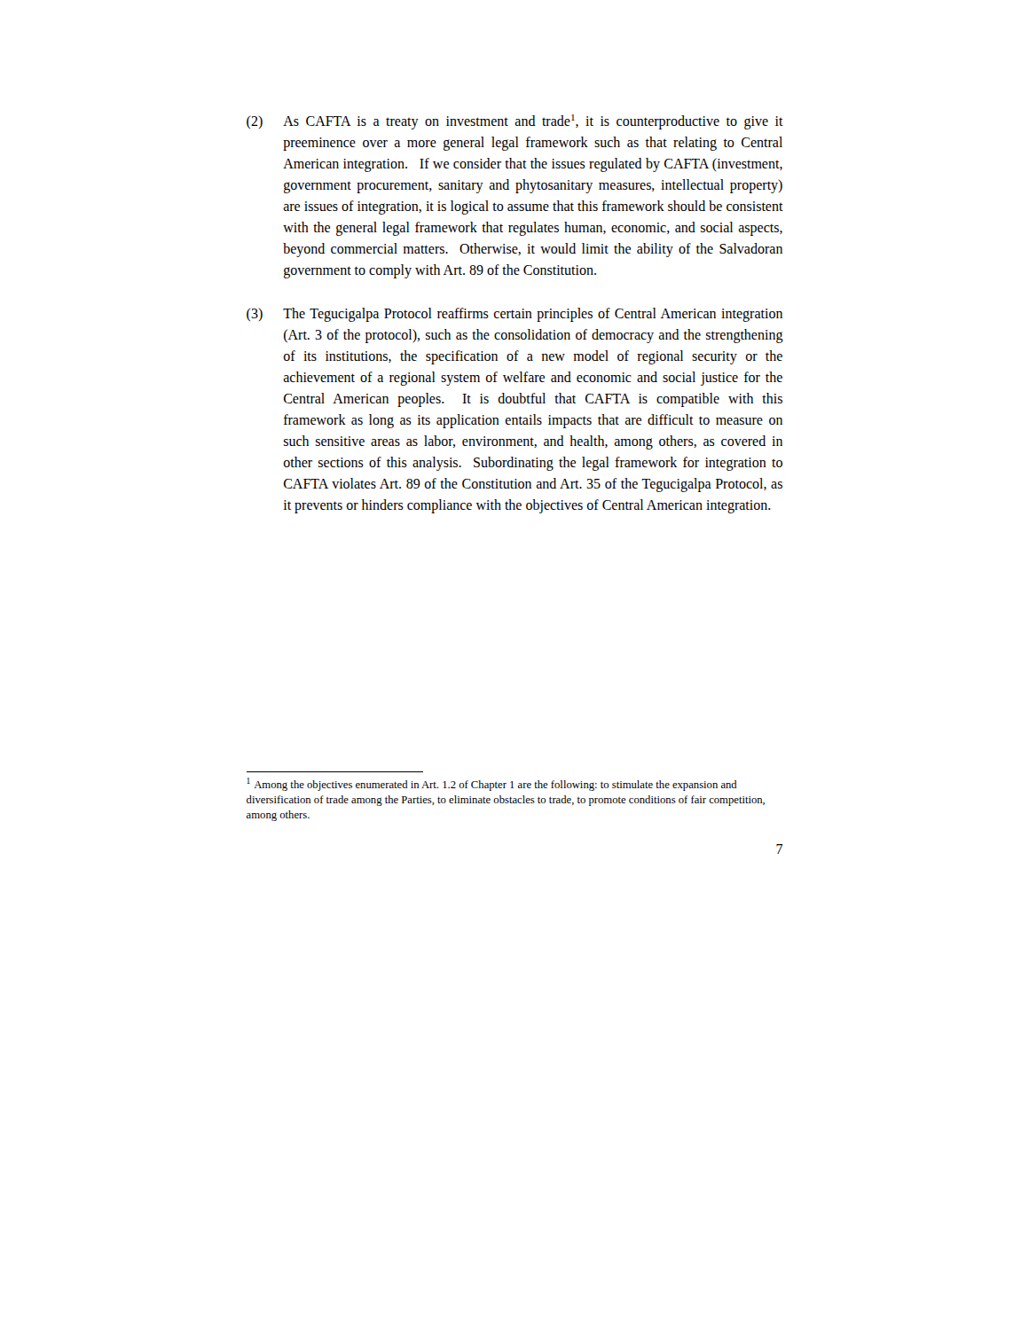(2) As CAFTA is a treaty on investment and trade1, it is counterproductive to give it preeminence over a more general legal framework such as that relating to Central American integration. If we consider that the issues regulated by CAFTA (investment, government procurement, sanitary and phytosanitary measures, intellectual property) are issues of integration, it is logical to assume that this framework should be consistent with the general legal framework that regulates human, economic, and social aspects, beyond commercial matters. Otherwise, it would limit the ability of the Salvadoran government to comply with Art. 89 of the Constitution.
(3) The Tegucigalpa Protocol reaffirms certain principles of Central American integration (Art. 3 of the protocol), such as the consolidation of democracy and the strengthening of its institutions, the specification of a new model of regional security or the achievement of a regional system of welfare and economic and social justice for the Central American peoples. It is doubtful that CAFTA is compatible with this framework as long as its application entails impacts that are difficult to measure on such sensitive areas as labor, environment, and health, among others, as covered in other sections of this analysis. Subordinating the legal framework for integration to CAFTA violates Art. 89 of the Constitution and Art. 35 of the Tegucigalpa Protocol, as it prevents or hinders compliance with the objectives of Central American integration.
1 Among the objectives enumerated in Art. 1.2 of Chapter 1 are the following: to stimulate the expansion and diversification of trade among the Parties, to eliminate obstacles to trade, to promote conditions of fair competition, among others.
7